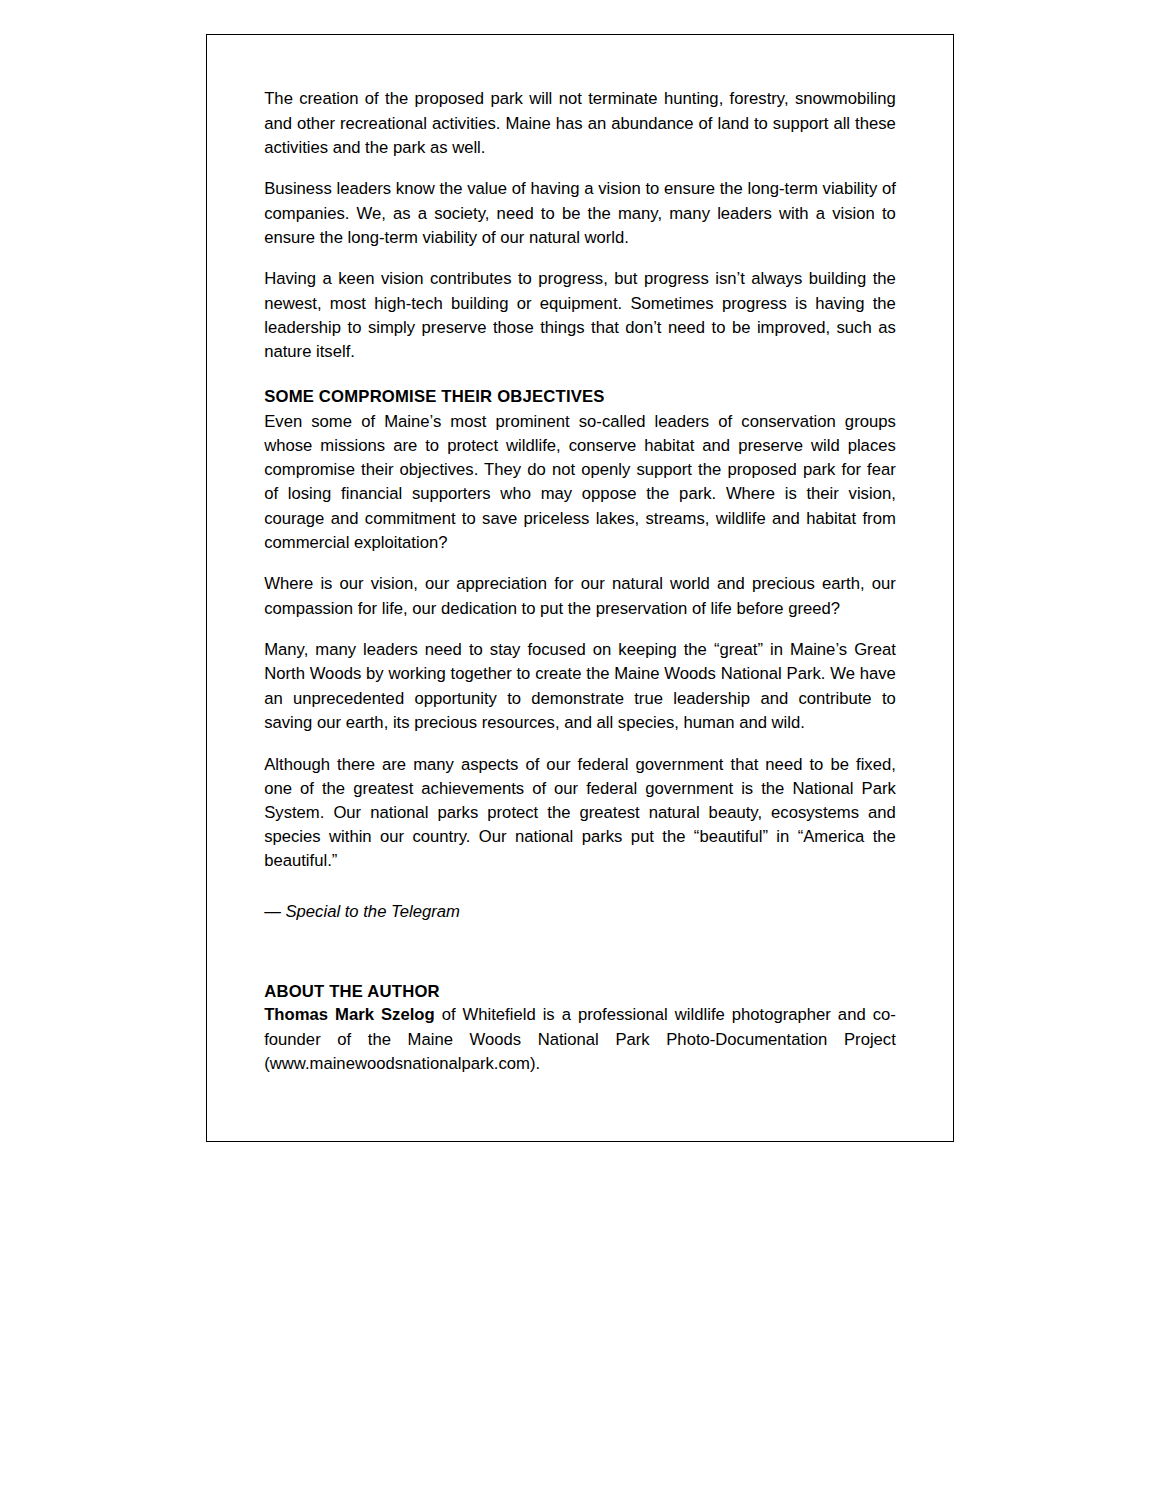The creation of the proposed park will not terminate hunting, forestry, snowmobiling and other recreational activities. Maine has an abundance of land to support all these activities and the park as well.
Business leaders know the value of having a vision to ensure the long-term viability of companies. We, as a society, need to be the many, many leaders with a vision to ensure the long-term viability of our natural world.
Having a keen vision contributes to progress, but progress isn’t always building the newest, most high-tech building or equipment. Sometimes progress is having the leadership to simply preserve those things that don’t need to be improved, such as nature itself.
Some compromise their objectives
Even some of Maine’s most prominent so-called leaders of conservation groups whose missions are to protect wildlife, conserve habitat and preserve wild places compromise their objectives. They do not openly support the proposed park for fear of losing financial supporters who may oppose the park. Where is their vision, courage and commitment to save priceless lakes, streams, wildlife and habitat from commercial exploitation?
Where is our vision, our appreciation for our natural world and precious earth, our compassion for life, our dedication to put the preservation of life before greed?
Many, many leaders need to stay focused on keeping the “great” in Maine’s Great North Woods by working together to create the Maine Woods National Park. We have an unprecedented opportunity to demonstrate true leadership and contribute to saving our earth, its precious resources, and all species, human and wild.
Although there are many aspects of our federal government that need to be fixed, one of the greatest achievements of our federal government is the National Park System. Our national parks protect the greatest natural beauty, ecosystems and species within our country. Our national parks put the “beautiful” in “America the beautiful.”
— Special to the Telegram
About the author
Thomas Mark Szelog of Whitefield is a professional wildlife photographer and co-founder of the Maine Woods National Park Photo-Documentation Project (www.mainewoodsnationalpark.com).